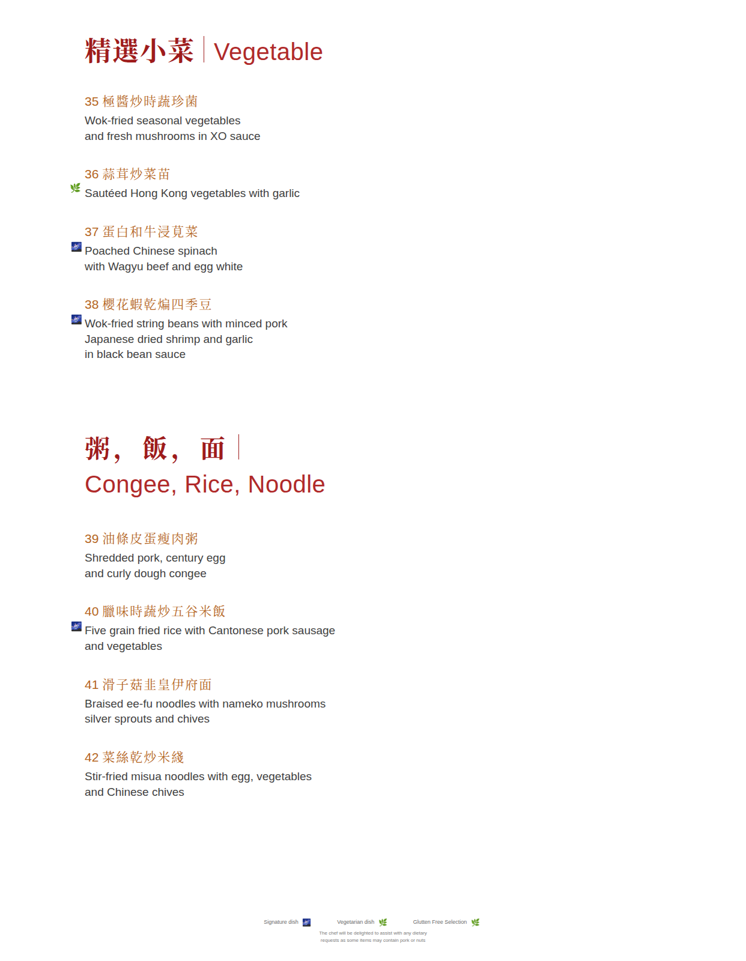精選小菜 Vegetable
35極醬炒時蔬珍菌
Wok-fried seasonal vegetables
and fresh mushrooms in XO sauce
36蒜茸炒菜苗
🌿
Sautéed Hong Kong vegetables with garlic
37蛋白和牛浸莧菜
🌌
Poached Chinese spinach
with Wagyu beef and egg white
38櫻花蝦乾煸四季豆
🌌
Wok-fried string beans with minced pork
Japanese dried shrimp and garlic
in black bean sauce
粥，飯，面 Congee, Rice, Noodle
39油條皮蛋瘦肉粥
Shredded pork, century egg
and curly dough congee
40臘味時蔬炒五谷米飯
🌌
Five grain fried rice with Cantonese pork sausage
and vegetables
41滑子菇韭皇伊府面
Braised ee-fu noodles with nameko mushrooms
silver sprouts and chives
42菜絲乾炒米綫
Stir-fried misua noodles with egg, vegetables
and Chinese chives
Signature dish 🌌 Vegetarian dish 🌿 Glutten Free Selection 🌿
The chef will be delighted to assist with any dietary
requests as some items may contain pork or nuts